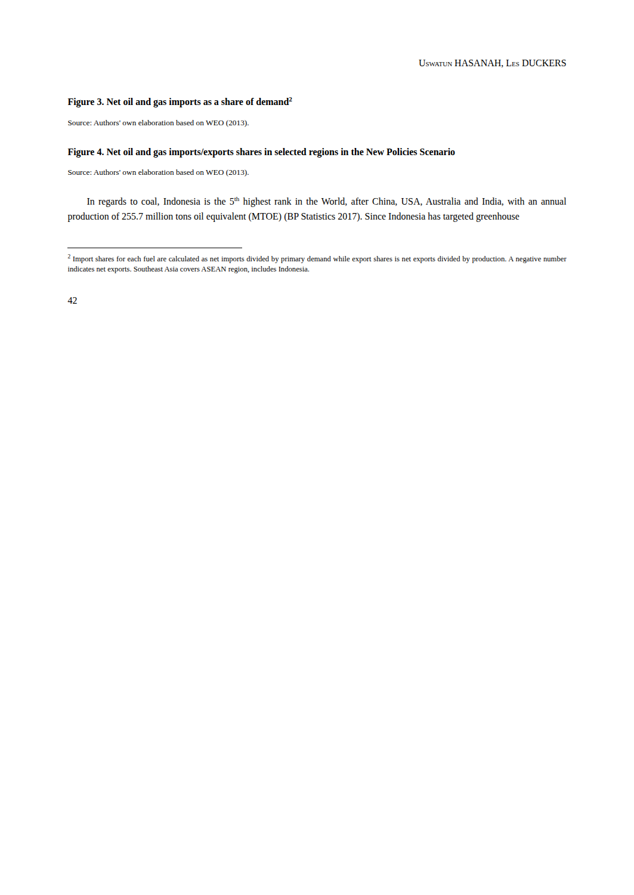Uswatun HASANAH, Les DUCKERS
Figure 3. Net oil and gas imports as a share of demand2
Source: Authors' own elaboration based on WEO (2013).
Figure 4. Net oil and gas imports/exports shares in selected regions in the New Policies Scenario
Source: Authors' own elaboration based on WEO (2013).
In regards to coal, Indonesia is the 5th highest rank in the World, after China, USA, Australia and India, with an annual production of 255.7 million tons oil equivalent (MTOE) (BP Statistics 2017). Since Indonesia has targeted greenhouse
2 Import shares for each fuel are calculated as net imports divided by primary demand while export shares is net exports divided by production. A negative number indicates net exports. Southeast Asia covers ASEAN region, includes Indonesia.
42